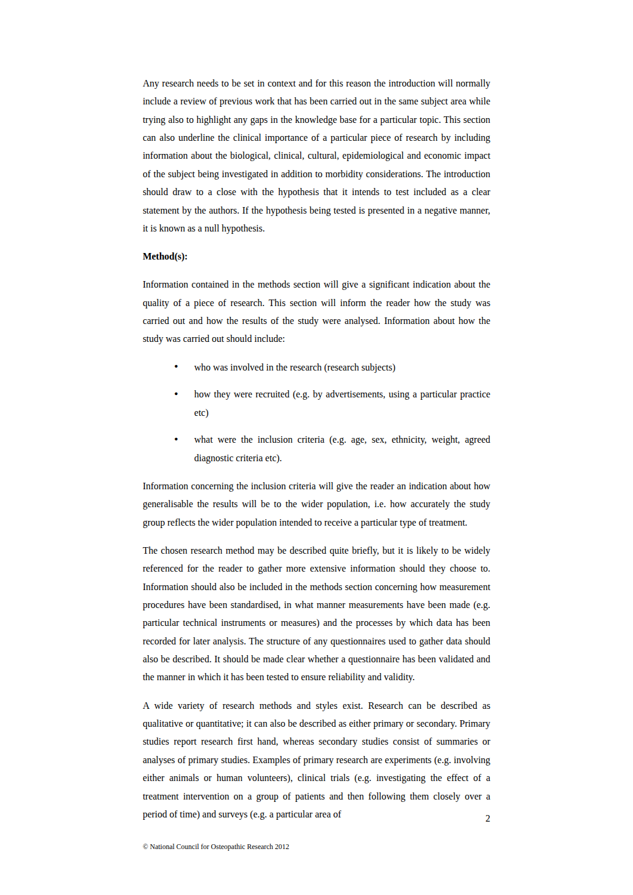Any research needs to be set in context and for this reason the introduction will normally include a review of previous work that has been carried out in the same subject area while trying also to highlight any gaps in the knowledge base for a particular topic. This section can also underline the clinical importance of a particular piece of research by including information about the biological, clinical, cultural, epidemiological and economic impact of the subject being investigated in addition to morbidity considerations. The introduction should draw to a close with the hypothesis that it intends to test included as a clear statement by the authors. If the hypothesis being tested is presented in a negative manner, it is known as a null hypothesis.
Method(s):
Information contained in the methods section will give a significant indication about the quality of a piece of research. This section will inform the reader how the study was carried out and how the results of the study were analysed. Information about how the study was carried out should include:
who was involved in the research (research subjects)
how they were recruited (e.g. by advertisements, using a particular practice etc)
what were the inclusion criteria (e.g. age, sex, ethnicity, weight, agreed diagnostic criteria etc).
Information concerning the inclusion criteria will give the reader an indication about how generalisable the results will be to the wider population, i.e. how accurately the study group reflects the wider population intended to receive a particular type of treatment.
The chosen research method may be described quite briefly, but it is likely to be widely referenced for the reader to gather more extensive information should they choose to. Information should also be included in the methods section concerning how measurement procedures have been standardised, in what manner measurements have been made (e.g. particular technical instruments or measures) and the processes by which data has been recorded for later analysis. The structure of any questionnaires used to gather data should also be described. It should be made clear whether a questionnaire has been validated and the manner in which it has been tested to ensure reliability and validity.
A wide variety of research methods and styles exist. Research can be described as qualitative or quantitative; it can also be described as either primary or secondary. Primary studies report research first hand, whereas secondary studies consist of summaries or analyses of primary studies. Examples of primary research are experiments (e.g. involving either animals or human volunteers), clinical trials (e.g. investigating the effect of a treatment intervention on a group of patients and then following them closely over a period of time) and surveys (e.g. a particular area of
2
© National Council for Osteopathic Research 2012